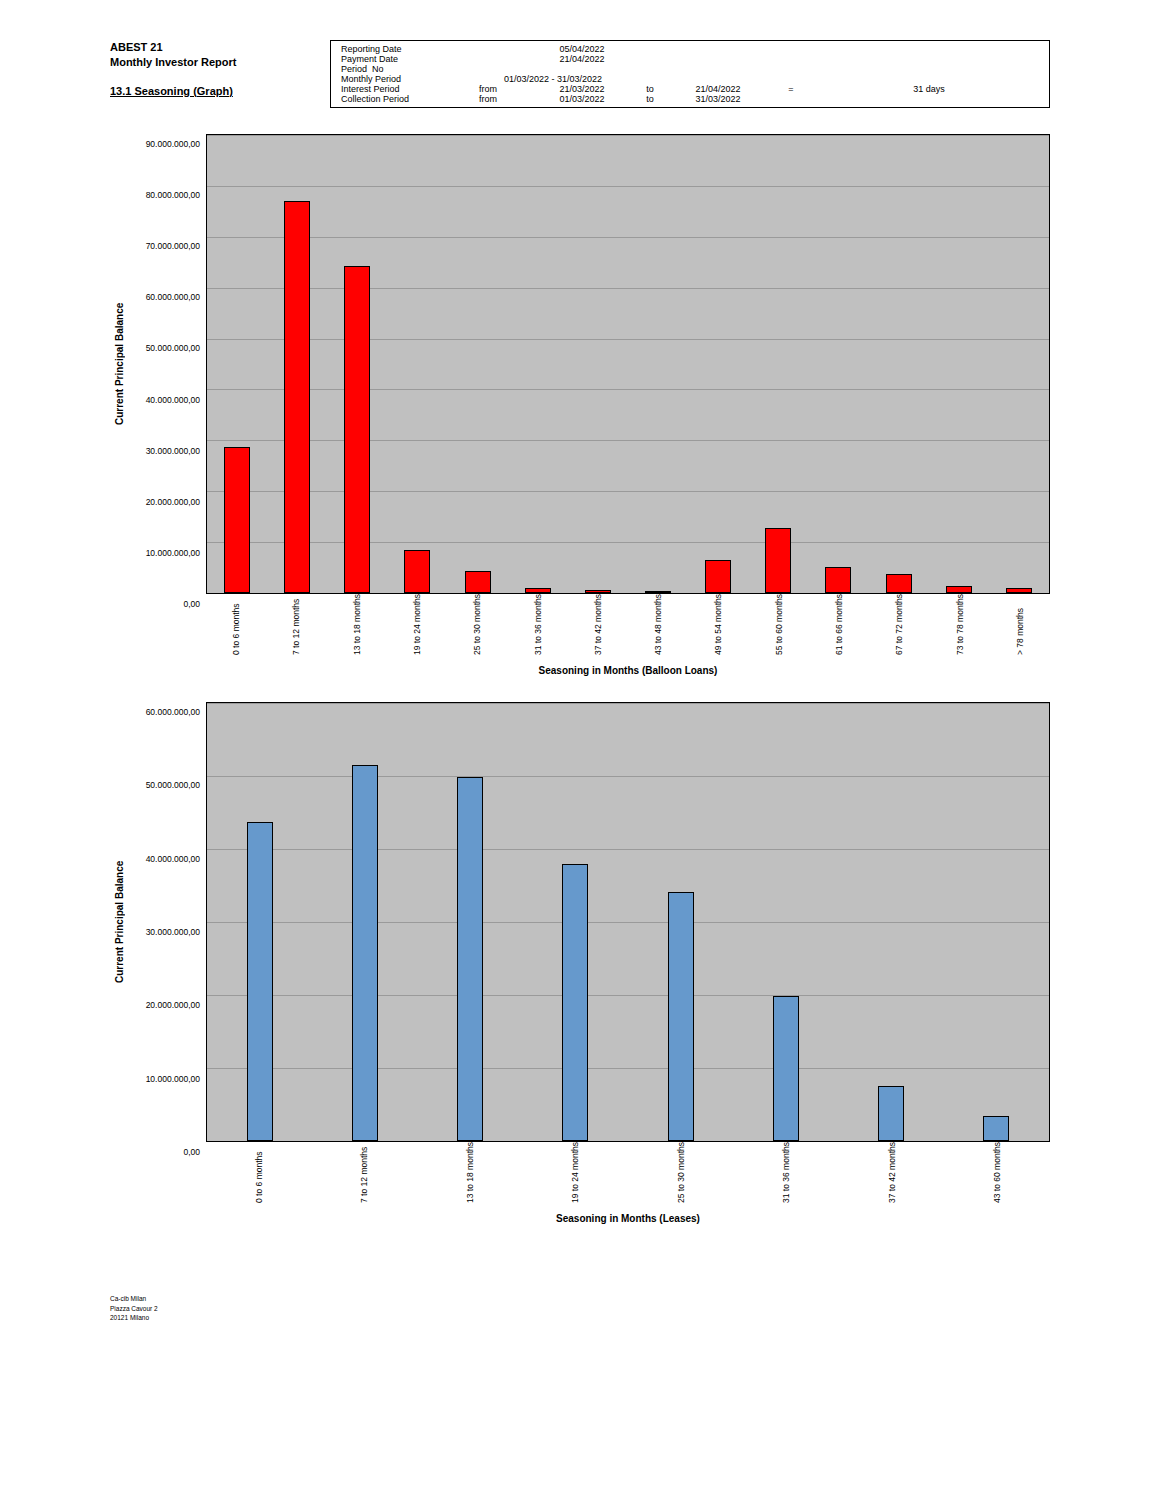ABEST 21
Monthly Investor Report
13.1 Seasoning (Graph)
| Reporting Date | | 05/04/2022 | | | | |
| Payment Date | | 21/04/2022 | | | | |
| Period No | | | | | | |
| Monthly Period | 01/03/2022 - 31/03/2022 | | | | |
| Interest Period | from | 21/03/2022 | to | 21/04/2022 | = | 31 days |
| Collection Period | from | 01/03/2022 | to | 31/03/2022 | | |
Current Principal Balance
90.000.000,00 80.000.000,00 70.000.000,00 60.000.000,00 50.000.000,00 40.000.000,00 30.000.000,00 20.000.000,00 10.000.000,00 0,00
0 to 6 months
7 to 12 months
13 to 18 months
19 to 24 months
25 to 30 months
31 to 36 months
37 to 42 months
43 to 48 months
49 to 54 months
55 to 60 months
61 to 66 months
67 to 72 months
73 to 78 months
> 78 months
Seasoning in Months (Balloon Loans)
Current Principal Balance
60.000.000,00 50.000.000,00 40.000.000,00 30.000.000,00 20.000.000,00 10.000.000,00 0,00
0 to 6 months
7 to 12 months
13 to 18 months
19 to 24 months
25 to 30 months
31 to 36 months
37 to 42 months
43 to 60 months
Seasoning in Months (Leases)
Ca-cib Milan
Piazza Cavour 2
20121 Milano